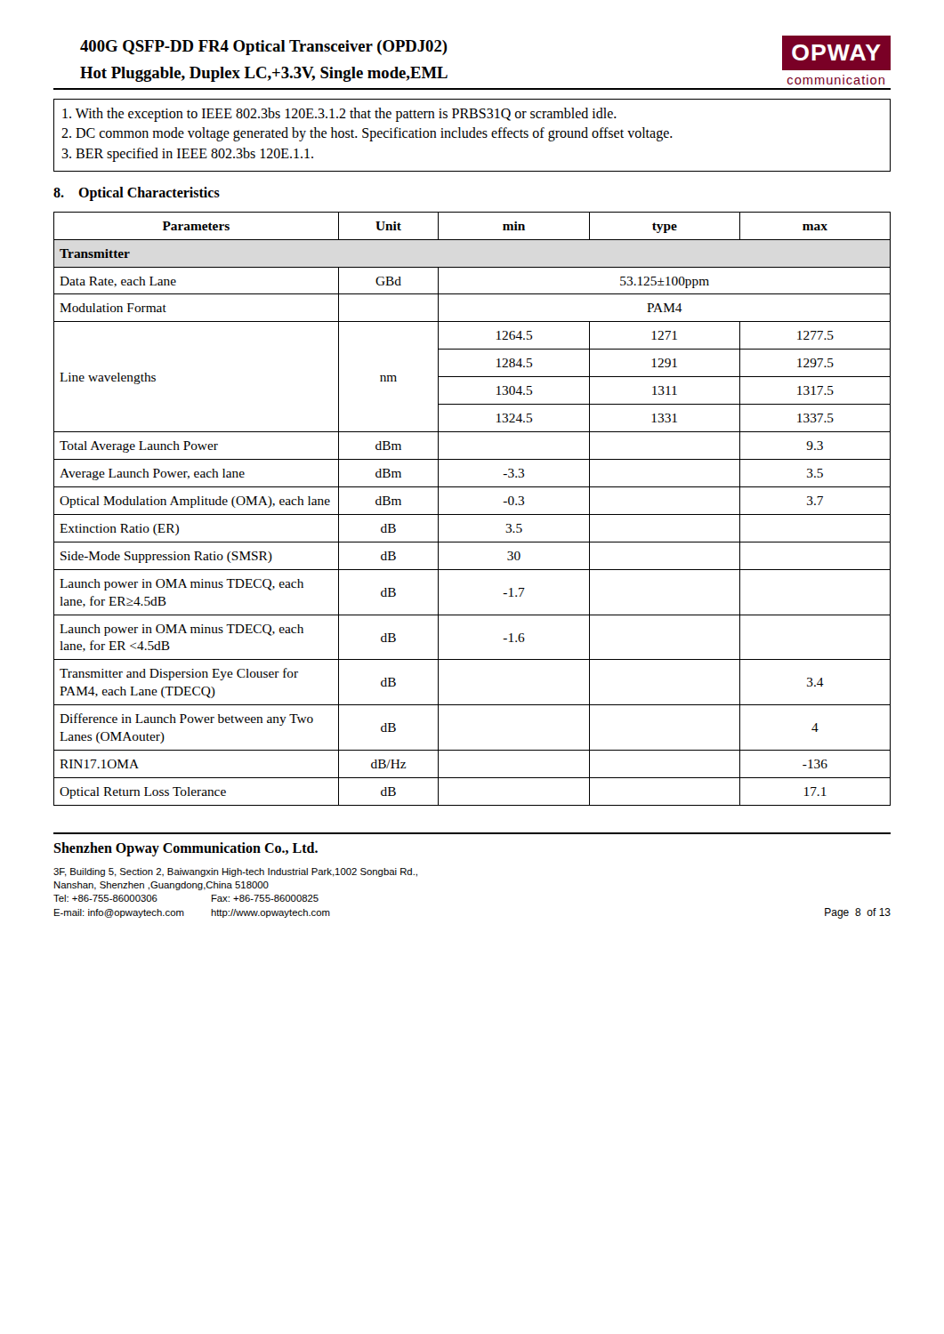OPWAY
communication
400G QSFP-DD FR4 Optical Transceiver (OPDJ02)
Hot Pluggable, Duplex LC,+3.3V, Single mode,EML
1. With the exception to IEEE 802.3bs 120E.3.1.2 that the pattern is PRBS31Q or scrambled idle.
2. DC common mode voltage generated by the host. Specification includes effects of ground offset voltage.
3. BER specified in IEEE 802.3bs 120E.1.1.
8. Optical Characteristics
| Parameters | Unit | min | type | max |
| --- | --- | --- | --- | --- |
| Transmitter |
| Data Rate, each Lane | GBd | 53.125±100ppm |
| Modulation Format | | PAM4 |
| Line wavelengths | nm | 1264.5 | 1271 | 1277.5 |
| 1284.5 | 1291 | 1297.5 |
| 1304.5 | 1311 | 1317.5 |
| 1324.5 | 1331 | 1337.5 |
| Total Average Launch Power | dBm | | | 9.3 |
| Average Launch Power, each lane | dBm | -3.3 | | 3.5 |
| Optical Modulation Amplitude (OMA), each lane | dBm | -0.3 | | 3.7 |
| Extinction Ratio (ER) | dB | 3.5 | | |
| Side-Mode Suppression Ratio (SMSR) | dB | 30 | | |
| Launch power in OMA minus TDECQ, each lane, for ER≥4.5dB | dB | -1.7 | | |
| Launch power in OMA minus TDECQ, each lane, for ER <4.5dB | dB | -1.6 | | |
| Transmitter and Dispersion Eye Clouser for PAM4, each Lane (TDECQ) | dB | | | 3.4 |
| Difference in Launch Power between any Two Lanes (OMAouter) | dB | | | 4 |
| RIN17.1OMA | dB/Hz | | | -136 |
| Optical Return Loss Tolerance | dB | | | 17.1 |
Shenzhen Opway Communication Co., Ltd.
3F, Building 5, Section 2, Baiwangxin High-tech Industrial Park,1002 Songbai Rd.,
Nanshan, Shenzhen ,Guangdong,China 518000
| Tel: +86-755-86000306 | Fax: +86-755-86000825 |
| E-mail: info@opwaytech.com | http://www.opwaytech.com |
Page 8 of 13